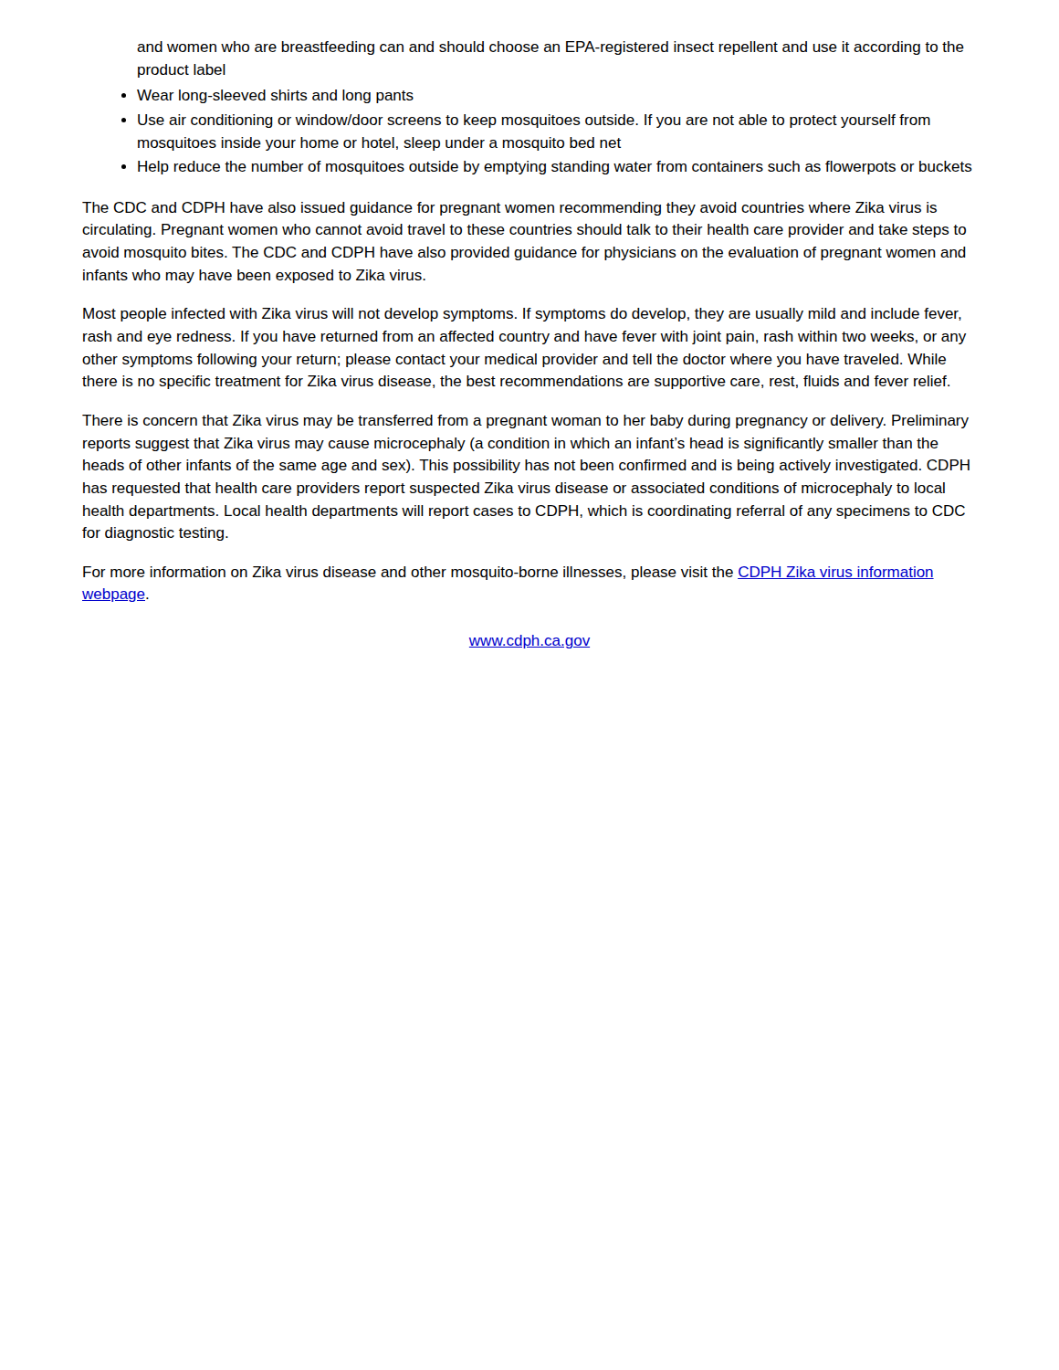and women who are breastfeeding can and should choose an EPA-registered insect repellent and use it according to the product label
Wear long-sleeved shirts and long pants
Use air conditioning or window/door screens to keep mosquitoes outside. If you are not able to protect yourself from mosquitoes inside your home or hotel, sleep under a mosquito bed net
Help reduce the number of mosquitoes outside by emptying standing water from containers such as flowerpots or buckets
The CDC and CDPH have also issued guidance for pregnant women recommending they avoid countries where Zika virus is circulating. Pregnant women who cannot avoid travel to these countries should talk to their health care provider and take steps to avoid mosquito bites. The CDC and CDPH have also provided guidance for physicians on the evaluation of pregnant women and infants who may have been exposed to Zika virus.
Most people infected with Zika virus will not develop symptoms. If symptoms do develop, they are usually mild and include fever, rash and eye redness. If you have returned from an affected country and have fever with joint pain, rash within two weeks, or any other symptoms following your return; please contact your medical provider and tell the doctor where you have traveled. While there is no specific treatment for Zika virus disease, the best recommendations are supportive care, rest, fluids and fever relief.
There is concern that Zika virus may be transferred from a pregnant woman to her baby during pregnancy or delivery. Preliminary reports suggest that Zika virus may cause microcephaly (a condition in which an infant’s head is significantly smaller than the heads of other infants of the same age and sex). This possibility has not been confirmed and is being actively investigated. CDPH has requested that health care providers report suspected Zika virus disease or associated conditions of microcephaly to local health departments. Local health departments will report cases to CDPH, which is coordinating referral of any specimens to CDC for diagnostic testing.
For more information on Zika virus disease and other mosquito-borne illnesses, please visit the CDPH Zika virus information webpage.
www.cdph.ca.gov